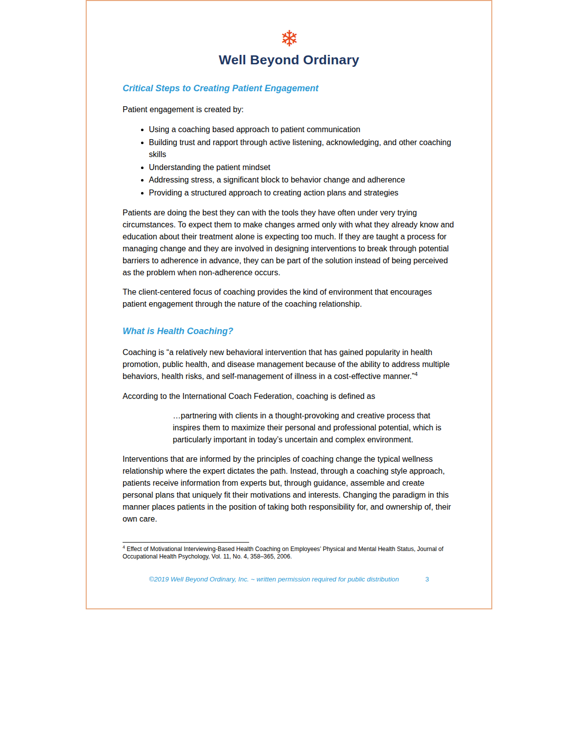❄
Well Beyond Ordinary
Critical Steps to Creating Patient Engagement
Patient engagement is created by:
Using a coaching based approach to patient communication
Building trust and rapport through active listening, acknowledging, and other coaching skills
Understanding the patient mindset
Addressing stress, a significant block to behavior change and adherence
Providing a structured approach to creating action plans and strategies
Patients are doing the best they can with the tools they have often under very trying circumstances. To expect them to make changes armed only with what they already know and education about their treatment alone is expecting too much. If they are taught a process for managing change and they are involved in designing interventions to break through potential barriers to adherence in advance, they can be part of the solution instead of being perceived as the problem when non-adherence occurs.
The client-centered focus of coaching provides the kind of environment that encourages patient engagement through the nature of the coaching relationship.
What is Health Coaching?
Coaching is “a relatively new behavioral intervention that has gained popularity in health promotion, public health, and disease management because of the ability to address multiple behaviors, health risks, and self-management of illness in a cost-effective manner.”4
According to the International Coach Federation, coaching is defined as
…partnering with clients in a thought-provoking and creative process that inspires them to maximize their personal and professional potential, which is particularly important in today’s uncertain and complex environment.
Interventions that are informed by the principles of coaching change the typical wellness relationship where the expert dictates the path. Instead, through a coaching style approach, patients receive information from experts but, through guidance, assemble and create personal plans that uniquely fit their motivations and interests. Changing the paradigm in this manner places patients in the position of taking both responsibility for, and ownership of, their own care.
4 Effect of Motivational Interviewing-Based Health Coaching on Employees’ Physical and Mental Health Status, Journal of Occupational Health Psychology, Vol. 11, No. 4, 358–365, 2006.
©2019 Well Beyond Ordinary, Inc. ~ written permission required for public distribution 3